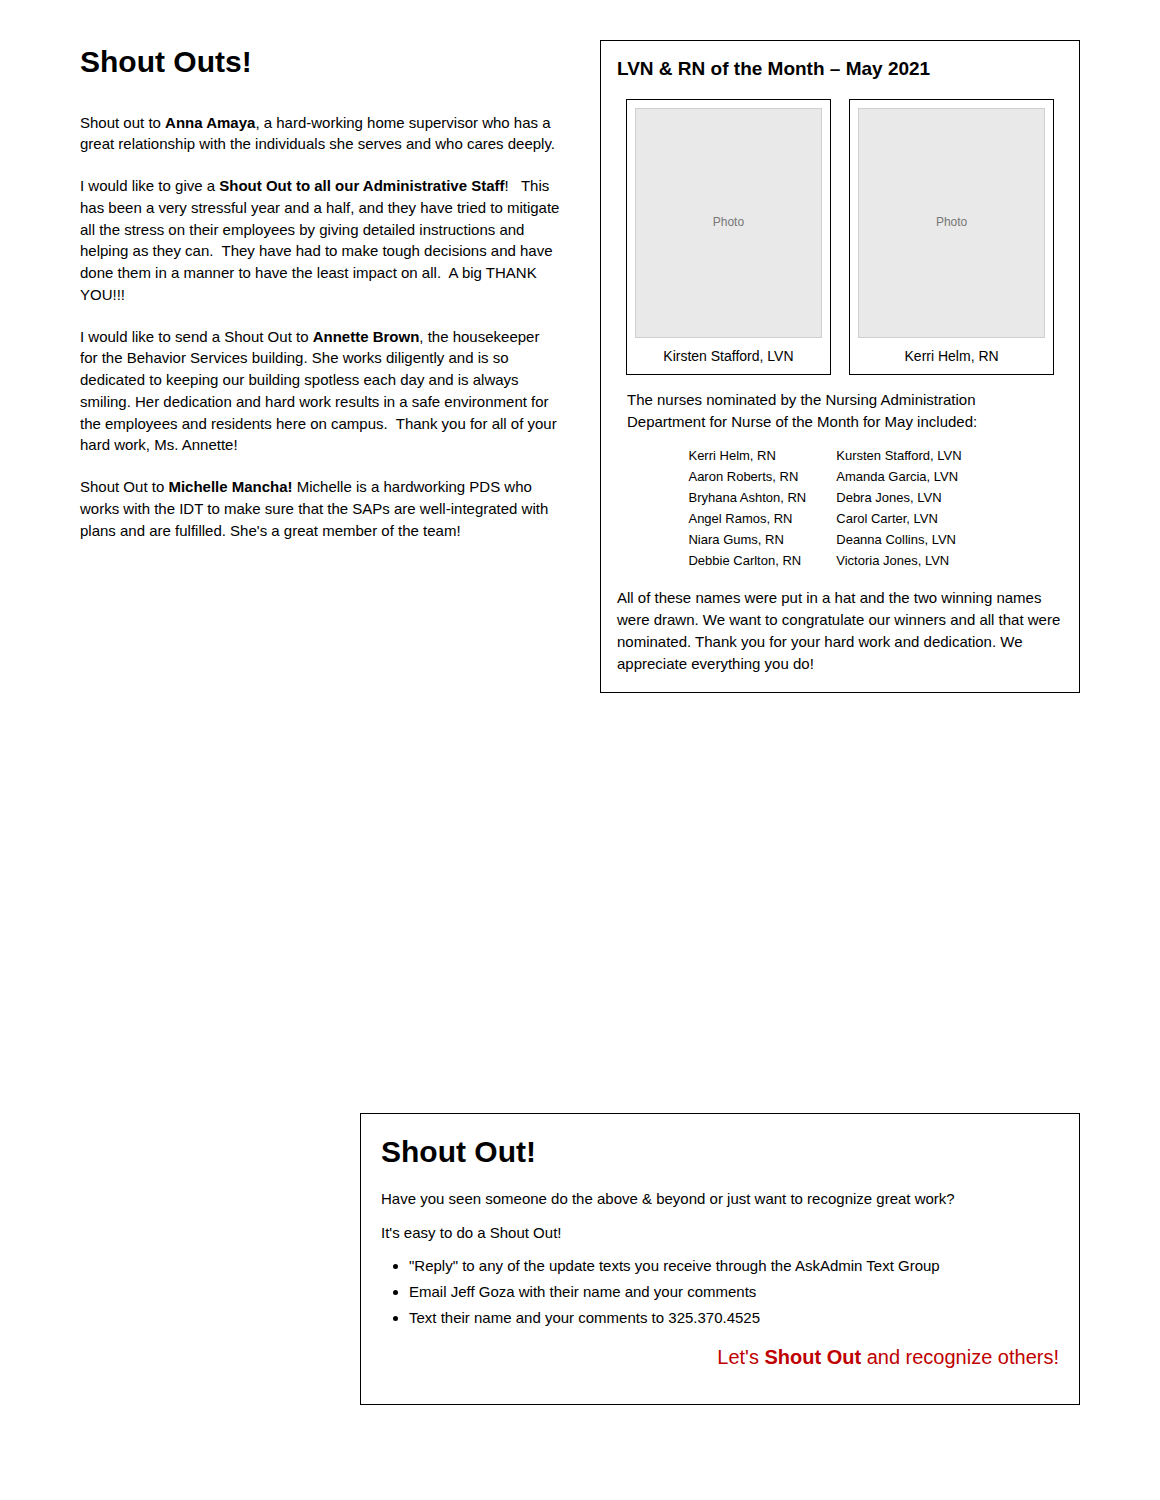Shout Outs!
Shout out to Anna Amaya, a hard-working home supervisor who has a great relationship with the individuals she serves and who cares deeply.
I would like to give a Shout Out to all our Administrative Staff! This has been a very stressful year and a half, and they have tried to mitigate all the stress on their employees by giving detailed instructions and helping as they can. They have had to make tough decisions and have done them in a manner to have the least impact on all. A big THANK YOU!!!
I would like to send a Shout Out to Annette Brown, the housekeeper for the Behavior Services building. She works diligently and is so dedicated to keeping our building spotless each day and is always smiling. Her dedication and hard work results in a safe environment for the employees and residents here on campus. Thank you for all of your hard work, Ms. Annette!
Shout Out to Michelle Mancha! Michelle is a hardworking PDS who works with the IDT to make sure that the SAPs are well-integrated with plans and are fulfilled. She's a great member of the team!
LVN & RN of the Month – May 2021
Photo
Kirsten Stafford, LVN
Photo
Kerri Helm, RN
The nurses nominated by the Nursing Administration Department for Nurse of the Month for May included:
| Kerri Helm, RN | Kursten Stafford, LVN |
| Aaron Roberts, RN | Amanda Garcia, LVN |
| Bryhana Ashton, RN | Debra Jones, LVN |
| Angel Ramos, RN | Carol Carter, LVN |
| Niara Gums, RN | Deanna Collins, LVN |
| Debbie Carlton, RN | Victoria Jones, LVN |
All of these names were put in a hat and the two winning names were drawn. We want to congratulate our winners and all that were nominated. Thank you for your hard work and dedication. We appreciate everything you do!
Shout Out!
Have you seen someone do the above & beyond or just want to recognize great work?
It's easy to do a Shout Out!
"Reply" to any of the update texts you receive through the AskAdmin Text Group
Email Jeff Goza with their name and your comments
Text their name and your comments to 325.370.4525
Let's Shout Out and recognize others!